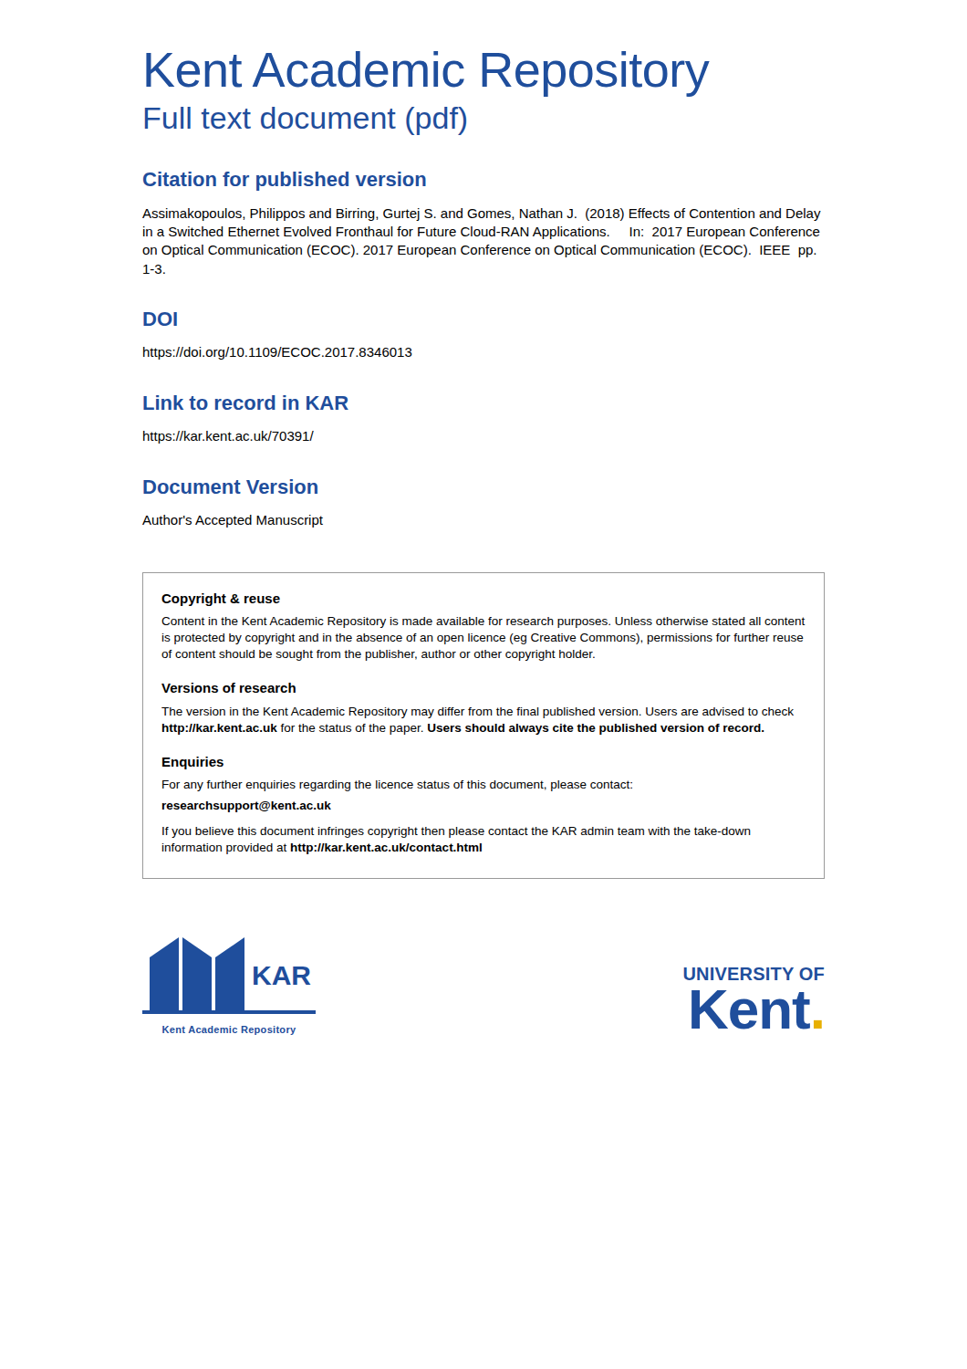Kent Academic Repository
Full text document (pdf)
Citation for published version
Assimakopoulos, Philippos and Birring, Gurtej S. and Gomes, Nathan J. (2018) Effects of Contention and Delay in a Switched Ethernet Evolved Fronthaul for Future Cloud-RAN Applications. In: 2017 European Conference on Optical Communication (ECOC). 2017 European Conference on Optical Communication (ECOC). IEEE pp. 1-3.
DOI
https://doi.org/10.1109/ECOC.2017.8346013
Link to record in KAR
https://kar.kent.ac.uk/70391/
Document Version
Author's Accepted Manuscript
Copyright & reuse
Content in the Kent Academic Repository is made available for research purposes. Unless otherwise stated all content is protected by copyright and in the absence of an open licence (eg Creative Commons), permissions for further reuse of content should be sought from the publisher, author or other copyright holder.
Versions of research
The version in the Kent Academic Repository may differ from the final published version. Users are advised to check http://kar.kent.ac.uk for the status of the paper. Users should always cite the published version of record.
Enquiries
For any further enquiries regarding the licence status of this document, please contact:
researchsupport@kent.ac.uk
If you believe this document infringes copyright then please contact the KAR admin team with the take-down information provided at http://kar.kent.ac.uk/contact.html
KAR
Kent Academic Repository
UNIVERSITY OF
Kent.